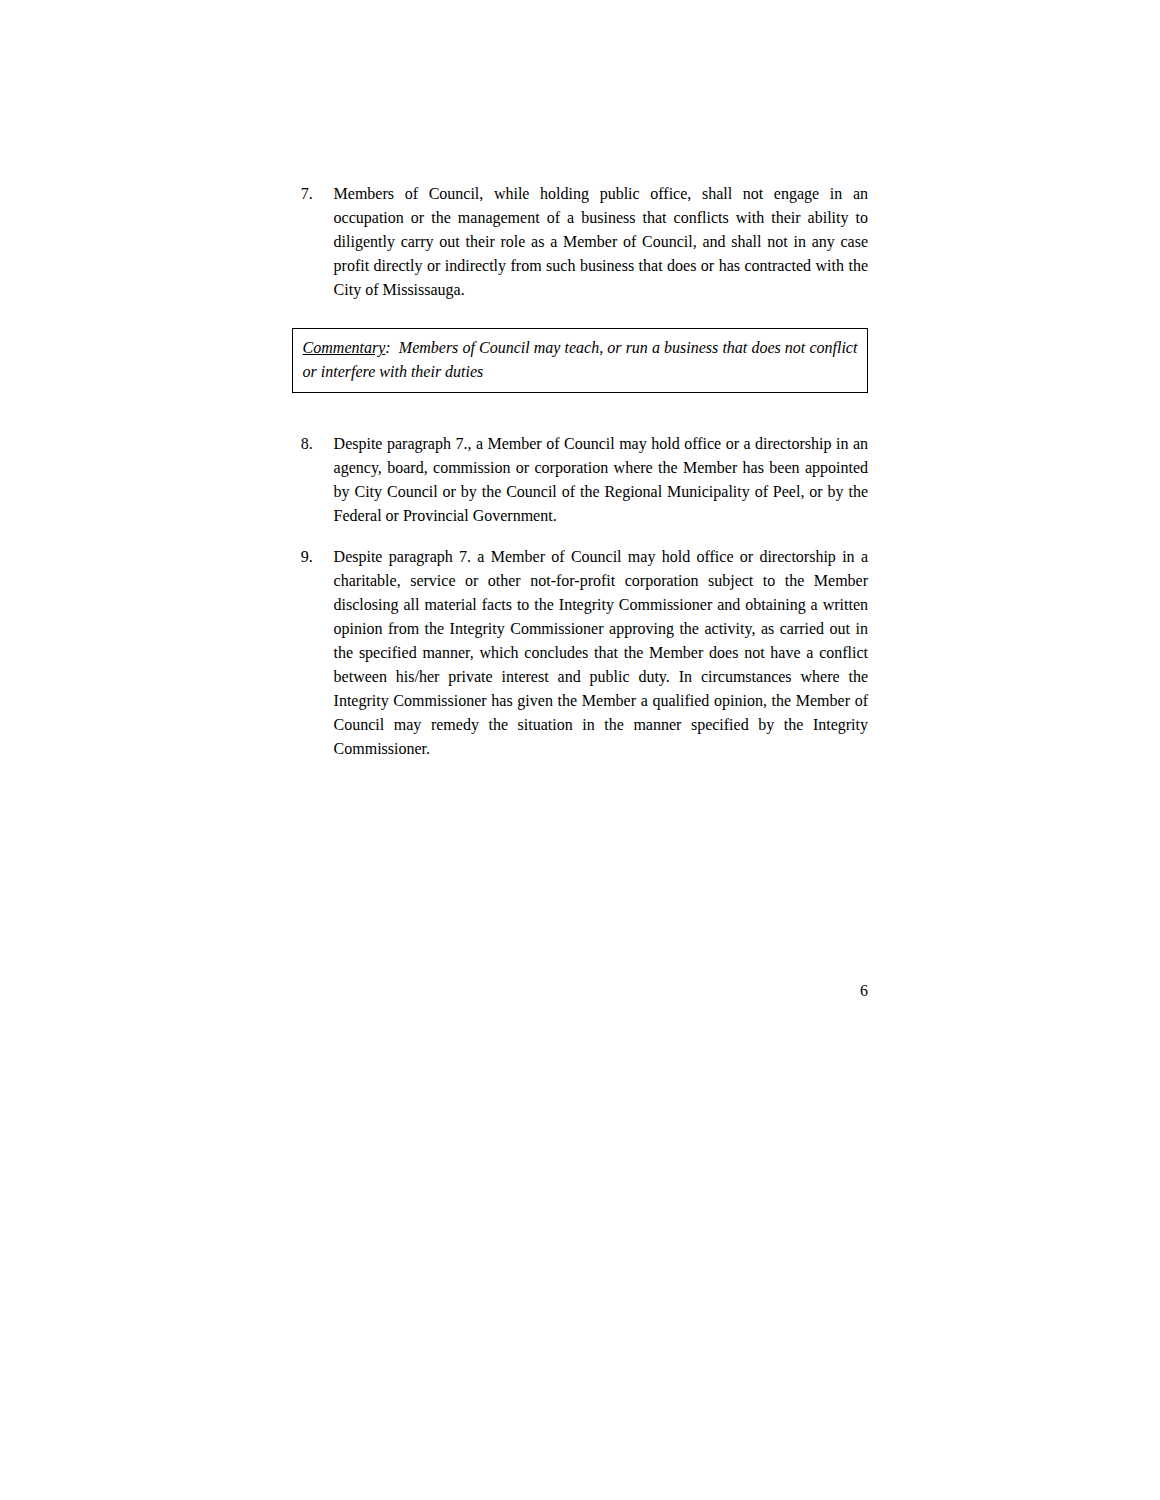7. Members of Council, while holding public office, shall not engage in an occupation or the management of a business that conflicts with their ability to diligently carry out their role as a Member of Council, and shall not in any case profit directly or indirectly from such business that does or has contracted with the City of Mississauga.
Commentary: Members of Council may teach, or run a business that does not conflict or interfere with their duties
8. Despite paragraph 7., a Member of Council may hold office or a directorship in an agency, board, commission or corporation where the Member has been appointed by City Council or by the Council of the Regional Municipality of Peel, or by the Federal or Provincial Government.
9. Despite paragraph 7. a Member of Council may hold office or directorship in a charitable, service or other not-for-profit corporation subject to the Member disclosing all material facts to the Integrity Commissioner and obtaining a written opinion from the Integrity Commissioner approving the activity, as carried out in the specified manner, which concludes that the Member does not have a conflict between his/her private interest and public duty. In circumstances where the Integrity Commissioner has given the Member a qualified opinion, the Member of Council may remedy the situation in the manner specified by the Integrity Commissioner.
6